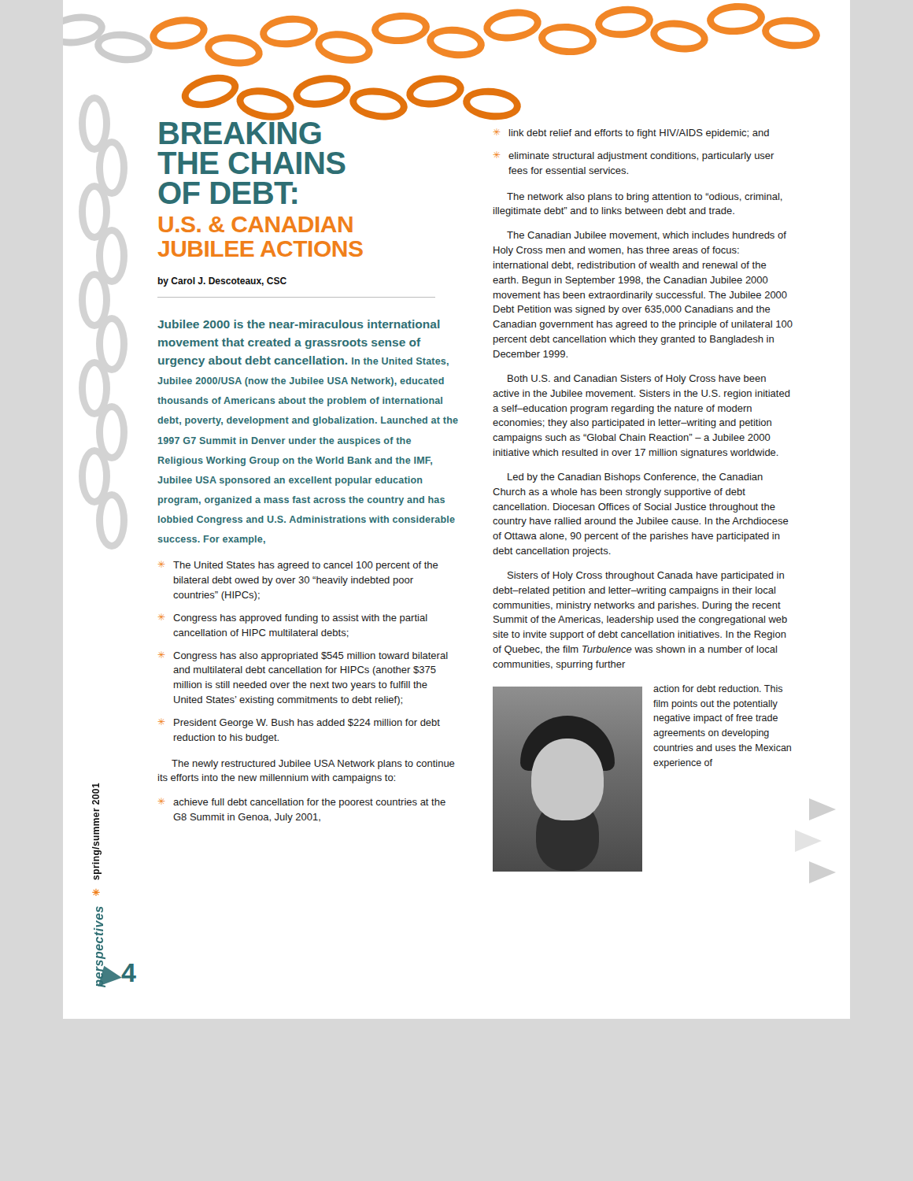Breaking
the Chains
of Debt: U.S. & Canadian
Jubilee Actions
by Carol J. Descoteaux, CSC
Jubilee 2000 is the near-miraculous international movement that created a grassroots sense of urgency about debt cancellation. In the United States, Jubilee 2000/USA (now the Jubilee USA Network), educated thousands of Americans about the problem of international debt, poverty, development and globalization. Launched at the 1997 G7 Summit in Denver under the auspices of the Religious Working Group on the World Bank and the IMF, Jubilee USA sponsored an excellent popular education program, organized a mass fast across the country and has lobbied Congress and U.S. Administrations with considerable success. For example,
The United States has agreed to cancel 100 percent of the bilateral debt owed by over 30 “heavily indebted poor countries” (HIPCs);
Congress has approved funding to assist with the partial cancellation of HIPC multilateral debts;
Congress has also appropriated $545 million toward bilateral and multilateral debt cancellation for HIPCs (another $375 million is still needed over the next two years to fulfill the United States’ existing commitments to debt relief);
President George W. Bush has added $224 million for debt reduction to his budget.
The newly restructured Jubilee USA Network plans to continue its efforts into the new millennium with campaigns to:
achieve full debt cancellation for the poorest countries at the G8 Summit in Genoa, July 2001,
link debt relief and efforts to fight HIV/AIDS epidemic; and
eliminate structural adjustment conditions, particularly user fees for essential services.
The network also plans to bring attention to “odious, criminal, illegitimate debt” and to links between debt and trade.
The Canadian Jubilee movement, which includes hundreds of Holy Cross men and women, has three areas of focus: international debt, redistribution of wealth and renewal of the earth. Begun in September 1998, the Canadian Jubilee 2000 movement has been extraordinarily successful. The Jubilee 2000 Debt Petition was signed by over 635,000 Canadians and the Canadian government has agreed to the principle of unilateral 100 percent debt cancellation which they granted to Bangladesh in December 1999.
Both U.S. and Canadian Sisters of Holy Cross have been active in the Jubilee movement. Sisters in the U.S. region initiated a self–education program regarding the nature of modern economies; they also participated in letter–writing and petition campaigns such as “Global Chain Reaction” – a Jubilee 2000 initiative which resulted in over 17 million signatures worldwide.
Led by the Canadian Bishops Conference, the Canadian Church as a whole has been strongly supportive of debt cancellation. Diocesan Offices of Social Justice throughout the country have rallied around the Jubilee cause. In the Archdiocese of Ottawa alone, 90 percent of the parishes have participated in debt cancellation projects.
Sisters of Holy Cross throughout Canada have participated in debt–related petition and letter–writing campaigns in their local communities, ministry networks and parishes. During the recent Summit of the Americas, leadership used the congregational web site to invite support of debt cancellation initiatives. In the Region of Quebec, the film Turbulence was shown in a number of local communities, spurring further
action for debt reduction. This film points out the potentially negative impact of free trade agreements on developing countries and uses the Mexican experience of
✳ spring/summer 2001
perspectives
4